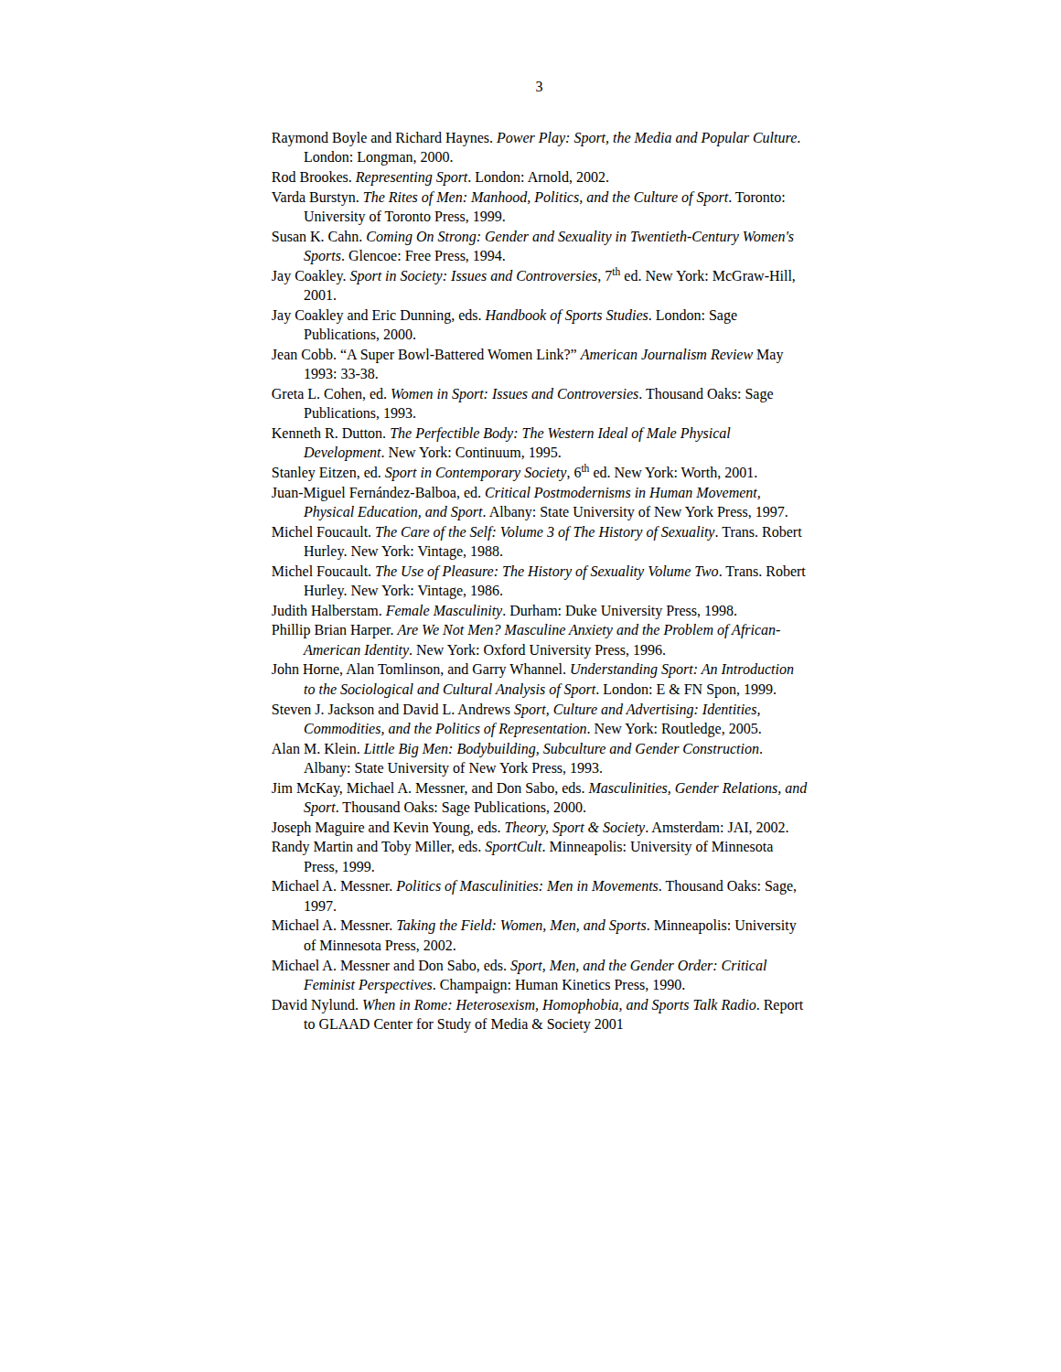3
Raymond Boyle and Richard Haynes. Power Play: Sport, the Media and Popular Culture. London: Longman, 2000.
Rod Brookes. Representing Sport. London: Arnold, 2002.
Varda Burstyn. The Rites of Men: Manhood, Politics, and the Culture of Sport. Toronto: University of Toronto Press, 1999.
Susan K. Cahn. Coming On Strong: Gender and Sexuality in Twentieth-Century Women's Sports. Glencoe: Free Press, 1994.
Jay Coakley. Sport in Society: Issues and Controversies, 7th ed. New York: McGraw-Hill, 2001.
Jay Coakley and Eric Dunning, eds. Handbook of Sports Studies. London: Sage Publications, 2000.
Jean Cobb. “A Super Bowl-Battered Women Link?” American Journalism Review May 1993: 33-38.
Greta L. Cohen, ed. Women in Sport: Issues and Controversies. Thousand Oaks: Sage Publications, 1993.
Kenneth R. Dutton. The Perfectible Body: The Western Ideal of Male Physical Development. New York: Continuum, 1995.
Stanley Eitzen, ed. Sport in Contemporary Society, 6th ed. New York: Worth, 2001.
Juan-Miguel Fernández-Balboa, ed. Critical Postmodernisms in Human Movement, Physical Education, and Sport. Albany: State University of New York Press, 1997.
Michel Foucault. The Care of the Self: Volume 3 of The History of Sexuality. Trans. Robert Hurley. New York: Vintage, 1988.
Michel Foucault. The Use of Pleasure: The History of Sexuality Volume Two. Trans. Robert Hurley. New York: Vintage, 1986.
Judith Halberstam. Female Masculinity. Durham: Duke University Press, 1998.
Phillip Brian Harper. Are We Not Men? Masculine Anxiety and the Problem of African-American Identity. New York: Oxford University Press, 1996.
John Horne, Alan Tomlinson, and Garry Whannel. Understanding Sport: An Introduction to the Sociological and Cultural Analysis of Sport. London: E & FN Spon, 1999.
Steven J. Jackson and David L. Andrews Sport, Culture and Advertising: Identities, Commodities, and the Politics of Representation. New York: Routledge, 2005.
Alan M. Klein. Little Big Men: Bodybuilding, Subculture and Gender Construction. Albany: State University of New York Press, 1993.
Jim McKay, Michael A. Messner, and Don Sabo, eds. Masculinities, Gender Relations, and Sport. Thousand Oaks: Sage Publications, 2000.
Joseph Maguire and Kevin Young, eds. Theory, Sport & Society. Amsterdam: JAI, 2002.
Randy Martin and Toby Miller, eds. SportCult. Minneapolis: University of Minnesota Press, 1999.
Michael A. Messner. Politics of Masculinities: Men in Movements. Thousand Oaks: Sage, 1997.
Michael A. Messner. Taking the Field: Women, Men, and Sports. Minneapolis: University of Minnesota Press, 2002.
Michael A. Messner and Don Sabo, eds. Sport, Men, and the Gender Order: Critical Feminist Perspectives. Champaign: Human Kinetics Press, 1990.
David Nylund. When in Rome: Heterosexism, Homophobia, and Sports Talk Radio. Report to GLAAD Center for Study of Media & Society 2001